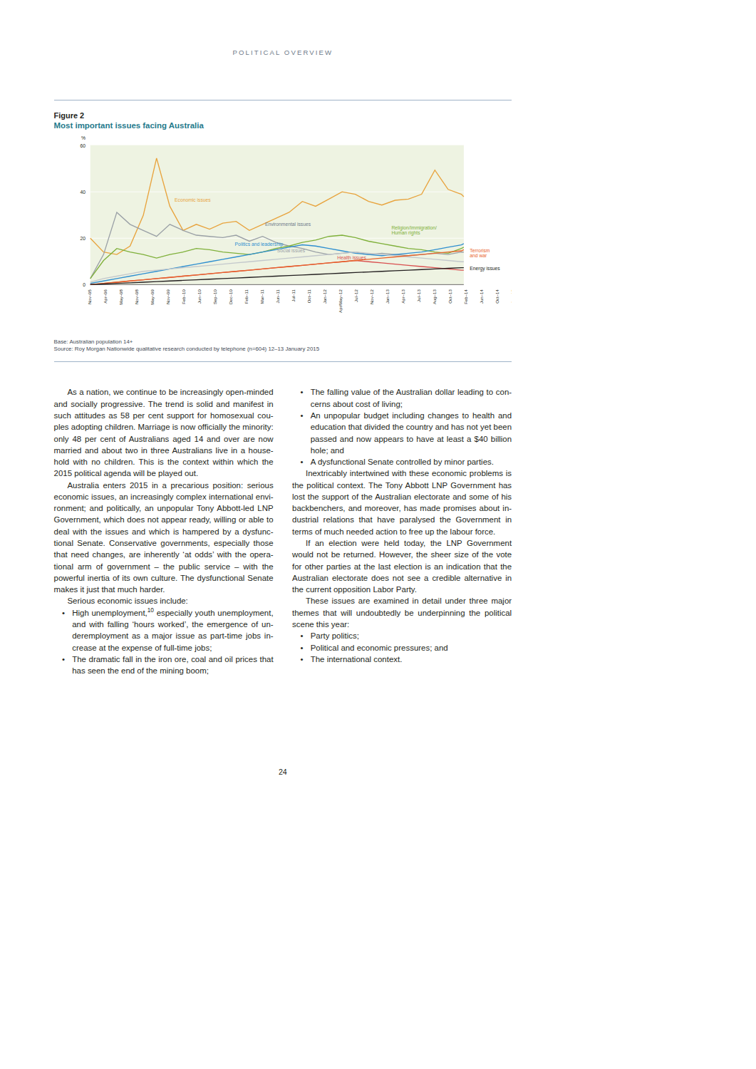Political Overview
Figure 2
Most important issues facing Australia
60 40 20 0 % Nov–05 Apr–06 May–08 Nov–08 May–09 Nov–09 Feb–10 Jun–10 Sep–10 Dec–10 Feb–11 Mar–11 Jun–11 Jul–11 Oct–11 Jan–12 Apr/May–12 Jul–12 Nov–12 Jan–13 Apr–13 Jul–13 Aug–13 Oct–13 Feb–14 Jun–14 Oct–14 Jan–15 Economic issues Environmental issues Religion/Immigration/ Human rights Politics and leadership Social issues Health issues Terrorism and war Energy issues
Base: Australian population 14+
Source: Roy Morgan Nationwide qualitative research conducted by telephone (n=604) 12–13 January 2015
As a nation, we continue to be increasingly open-minded and socially progressive. The trend is solid and manifest in such attitudes as 58 per cent support for homosexual couples adopting children. Marriage is now officially the minority: only 48 per cent of Australians aged 14 and over are now married and about two in three Australians live in a household with no children. This is the context within which the 2015 political agenda will be played out.
Australia enters 2015 in a precarious position: serious economic issues, an increasingly complex international environment; and politically, an unpopular Tony Abbott-led LNP Government, which does not appear ready, willing or able to deal with the issues and which is hampered by a dysfunctional Senate. Conservative governments, especially those that need changes, are inherently ‘at odds’ with the operational arm of government – the public service – with the powerful inertia of its own culture. The dysfunctional Senate makes it just that much harder.
Serious economic issues include:
High unemployment,10 especially youth unemployment, and with falling ‘hours worked’, the emergence of underemployment as a major issue as part-time jobs increase at the expense of full-time jobs;
The dramatic fall in the iron ore, coal and oil prices that has seen the end of the mining boom;
The falling value of the Australian dollar leading to concerns about cost of living;
An unpopular budget including changes to health and education that divided the country and has not yet been passed and now appears to have at least a $40 billion hole; and
A dysfunctional Senate controlled by minor parties.
Inextricably intertwined with these economic problems is the political context. The Tony Abbott LNP Government has lost the support of the Australian electorate and some of his backbenchers, and moreover, has made promises about industrial relations that have paralysed the Government in terms of much needed action to free up the labour force.
If an election were held today, the LNP Government would not be returned. However, the sheer size of the vote for other parties at the last election is an indication that the Australian electorate does not see a credible alternative in the current opposition Labor Party.
These issues are examined in detail under three major themes that will undoubtedly be underpinning the political scene this year:
Party politics;
Political and economic pressures; and
The international context.
24